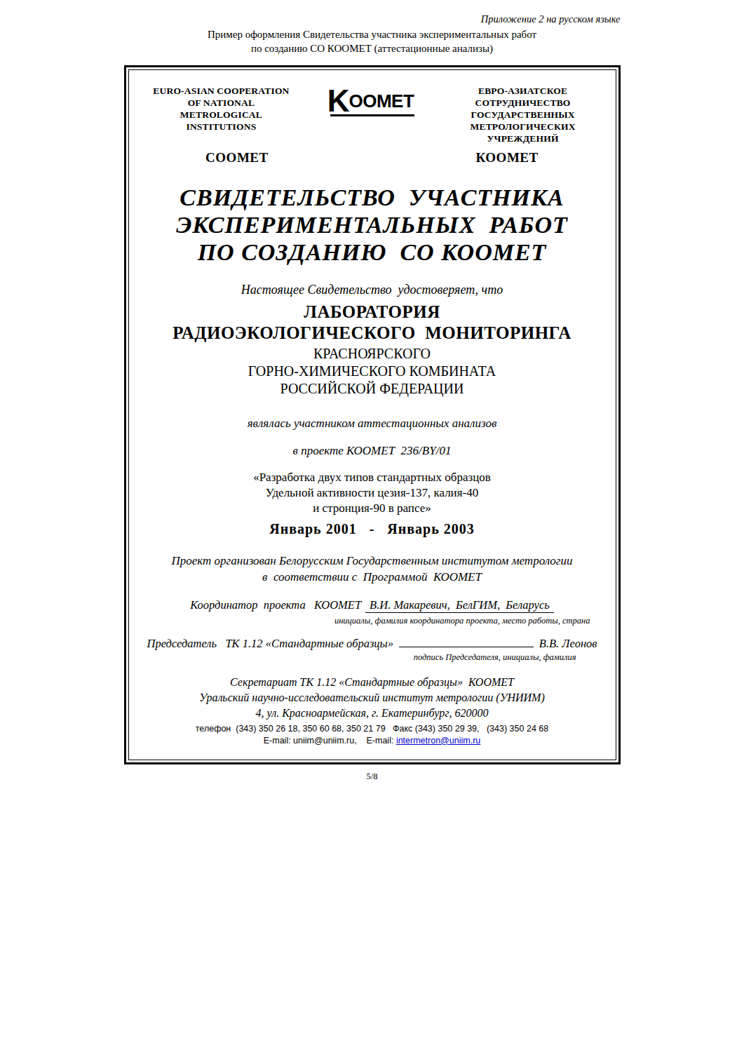Приложение 2 на русском языке
Пример оформления Свидетельства участника экспериментальных работ
по созданию СО КООМЕТ (аттестационные анализы)
EURO-ASIAN COOPERATION
OF NATIONAL
METROLOGICAL INSTITUTIONS
KOOMET
ЕВРО-АЗИАТСКОЕ СОТРУДНИЧЕСТВО
ГОСУДАРСТВЕННЫХ
МЕТРОЛОГИЧЕСКИХ УЧРЕЖДЕНИЙ
COOMET
КООМЕТ
СВИДЕТЕЛЬСТВО УЧАСТНИКА ЭКСПЕРИМЕНТАЛЬНЫХ РАБОТ ПО СОЗДАНИЮ СО КООМЕТ
Настоящее Свидетельство удостоверяет, что
ЛАБОРАТОРИЯ
РАДИОЭКОЛОГИЧЕСКОГО МОНИТОРИНГА
КРАСНОЯРСКОГО
ГОРНО-ХИМИЧЕСКОГО КОМБИНАТА
РОССИЙСКОЙ ФЕДЕРАЦИИ
являлась участником аттестационных анализов
в проекте КООМЕТ 236/BY/01
«Разработка двух типов стандартных образцов
Удельной активности цезия-137, калия-40
и стронция-90 в рапсе»
Январь 2001 - Январь 2003
Проект организован Белорусским Государственным институтом метрологии
в соответствии с Программой КООМЕТ
Координатор проекта КООМЕТ В.И. Макаревич, БелГИМ, Беларусь
инициалы, фамилия координатора проекта, место работы, страна
Председатель ТК 1.12 «Стандартные образцы» В.В. Леонов
подпись Председателя, инициалы, фамилия
Секретариат ТК 1.12 «Стандартные образцы» КООМЕТ
Уральский научно-исследовательский институт метрологии (УНИИМ)
4, ул. Красноармейская, г. Екатеринбург, 620000
телефон (343) 350 26 18, 350 60 68, 350 21 79 Факс (343) 350 29 39, (343) 350 24 68
E-mail: uniim@uniim.ru, E-mail: intermetron@uniim.ru
5/8